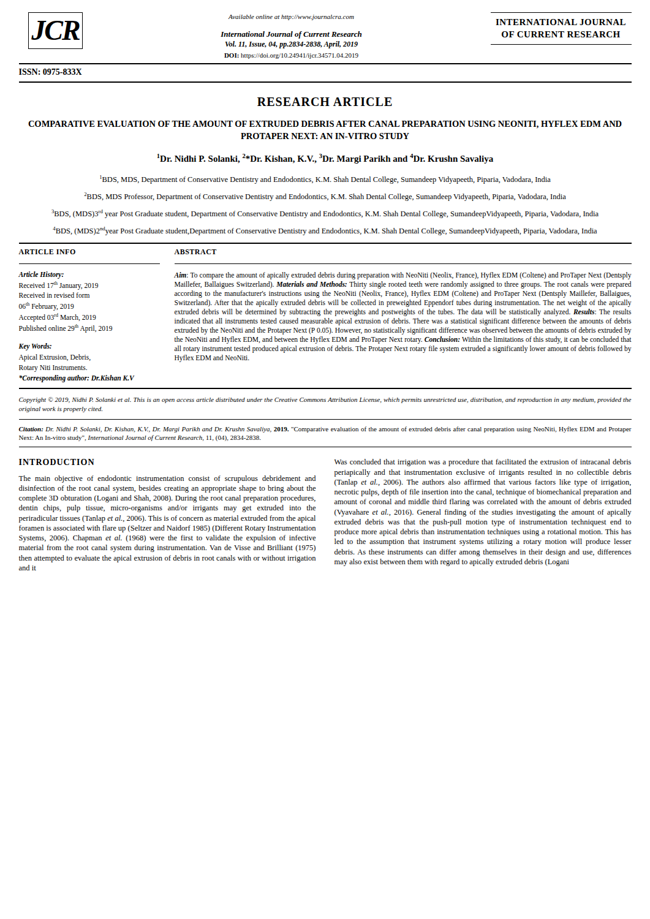JCR
Available online at http://www.journalcra.com
International Journal of Current Research
Vol. 11, Issue, 04, pp.2834-2838, April, 2019
DOI: https://doi.org/10.24941/ijcr.34571.04.2019
INTERNATIONAL JOURNAL
OF CURRENT RESEARCH
ISSN: 0975-833X
RESEARCH ARTICLE
Comparative evaluation of the amount of extruded debris after canal preparation using NeoNiti, Hyflex EDM and Protaper Next: An In-vitro study
1Dr. Nidhi P. Solanki, 2*Dr. Kishan, K.V., 3Dr. Margi Parikh and 4Dr. Krushn Savaliya
1BDS, MDS, Department of Conservative Dentistry and Endodontics, K.M. Shah Dental College, Sumandeep Vidyapeeth, Piparia, Vadodara, India
2BDS, MDS Professor, Department of Conservative Dentistry and Endodontics, K.M. Shah Dental College, Sumandeep Vidyapeeth, Piparia, Vadodara, India
3BDS, (MDS)3rd year Post Graduate student, Department of Conservative Dentistry and Endodontics, K.M. Shah Dental College, SumandeepVidyapeeth, Piparia, Vadodara, India
4BDS, (MDS)2ndyear Post Graduate student,Department of Conservative Dentistry and Endodontics, K.M. Shah Dental College, SumandeepVidyapeeth, Piparia, Vadodara, India
ARTICLE INFO
Article History:
Received 17th January, 2019
Received in revised form
06th February, 2019
Accepted 03rd March, 2019
Published online 29th April, 2019
Key Words:
Apical Extrusion, Debris,
Rotary Niti Instruments.
*Corresponding author: Dr.Kishan K.V
ABSTRACT
Aim: To compare the amount of apically extruded debris during preparation with NeoNiti (Neolix, France), Hyflex EDM (Coltene) and ProTaper Next (Dentsply Maillefer, Ballaigues Switzerland). Materials and Methods: Thirty single rooted teeth were randomly assigned to three groups. The root canals were prepared according to the manufacturer's instructions using the NeoNiti (Neolix, France), Hyflex EDM (Coltene) and ProTaper Next (Dentsply Maillefer, Ballaigues, Switzerland). After that the apically extruded debris will be collected in preweighted Eppendorf tubes during instrumentation. The net weight of the apically extruded debris will be determined by subtracting the preweights and postweights of the tubes. The data will be statistically analyzed. Results: The results indicated that all instruments tested caused measurable apical extrusion of debris. There was a statistical significant difference between the amounts of debris extruded by the NeoNiti and the Protaper Next (P 0.05). However, no statistically significant difference was observed between the amounts of debris extruded by the NeoNiti and Hyflex EDM, and between the Hyflex EDM and ProTaper Next rotary. Conclusion: Within the limitations of this study, it can be concluded that all rotary instrument tested produced apical extrusion of debris. The Protaper Next rotary file system extruded a significantly lower amount of debris followed by Hyflex EDM and NeoNiti.
Copyright © 2019, Nidhi P. Solanki et al. This is an open access article distributed under the Creative Commons Attribution License, which permits unrestricted use, distribution, and reproduction in any medium, provided the original work is properly cited.
Citation: Dr. Nidhi P. Solanki, Dr. Kishan, K.V., Dr. Margi Parikh and Dr. Krushn Savaliya, 2019. "Comparative evaluation of the amount of extruded debris after canal preparation using NeoNiti, Hyflex EDM and Protaper Next: An In-vitro study", International Journal of Current Research, 11, (04), 2834-2838.
INTRODUCTION
The main objective of endodontic instrumentation consist of scrupulous debridement and disinfection of the root canal system, besides creating an appropriate shape to bring about the complete 3D obturation (Logani and Shah, 2008). During the root canal preparation procedures, dentin chips, pulp tissue, micro-organisms and/or irrigants may get extruded into the periradicular tissues (Tanlap et al., 2006). This is of concern as material extruded from the apical foramen is associated with flare up (Seltzer and Naidorf 1985) (Different Rotary Instrumentation Systems, 2006). Chapman et al. (1968) were the first to validate the expulsion of infective material from the root canal system during instrumentation. Van de Visse and Brilliant (1975) then attempted to evaluate the apical extrusion of debris in root canals with or without irrigation and it
Was concluded that irrigation was a procedure that facilitated the extrusion of intracanal debris periapically and that instrumentation exclusive of irrigants resulted in no collectible debris (Tanlap et al., 2006). The authors also affirmed that various factors like type of irrigation, necrotic pulps, depth of file insertion into the canal, technique of biomechanical preparation and amount of coronal and middle third flaring was correlated with the amount of debris extruded (Vyavahare et al., 2016). General finding of the studies investigating the amount of apically extruded debris was that the push-pull motion type of instrumentation techniquest end to produce more apical debris than instrumentation techniques using a rotational motion. This has led to the assumption that instrument systems utilizing a rotary motion will produce lesser debris. As these instruments can differ among themselves in their design and use, differences may also exist between them with regard to apically extruded debris (Logani